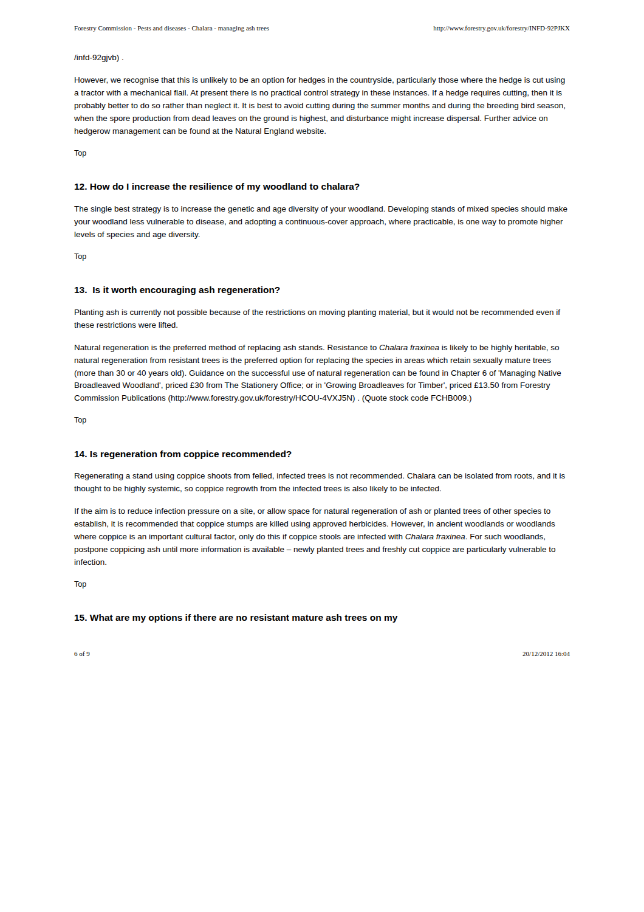Forestry Commission - Pests and diseases - Chalara - managing ash trees http://www.forestry.gov.uk/forestry/INFD-92PJKX
/infd-92gjvb) .
However, we recognise that this is unlikely to be an option for hedges in the countryside, particularly those where the hedge is cut using a tractor with a mechanical flail. At present there is no practical control strategy in these instances. If a hedge requires cutting, then it is probably better to do so rather than neglect it. It is best to avoid cutting during the summer months and during the breeding bird season, when the spore production from dead leaves on the ground is highest, and disturbance might increase dispersal. Further advice on hedgerow management can be found at the Natural England website.
Top
12. How do I increase the resilience of my woodland to chalara?
The single best strategy is to increase the genetic and age diversity of your woodland. Developing stands of mixed species should make your woodland less vulnerable to disease, and adopting a continuous-cover approach, where practicable, is one way to promote higher levels of species and age diversity.
Top
13. Is it worth encouraging ash regeneration?
Planting ash is currently not possible because of the restrictions on moving planting material, but it would not be recommended even if these restrictions were lifted.
Natural regeneration is the preferred method of replacing ash stands. Resistance to Chalara fraxinea is likely to be highly heritable, so natural regeneration from resistant trees is the preferred option for replacing the species in areas which retain sexually mature trees (more than 30 or 40 years old). Guidance on the successful use of natural regeneration can be found in Chapter 6 of 'Managing Native Broadleaved Woodland', priced £30 from The Stationery Office; or in 'Growing Broadleaves for Timber', priced £13.50 from Forestry Commission Publications (http://www.forestry.gov.uk/forestry/HCOU-4VXJ5N) . (Quote stock code FCHB009.)
Top
14. Is regeneration from coppice recommended?
Regenerating a stand using coppice shoots from felled, infected trees is not recommended. Chalara can be isolated from roots, and it is thought to be highly systemic, so coppice regrowth from the infected trees is also likely to be infected.
If the aim is to reduce infection pressure on a site, or allow space for natural regeneration of ash or planted trees of other species to establish, it is recommended that coppice stumps are killed using approved herbicides. However, in ancient woodlands or woodlands where coppice is an important cultural factor, only do this if coppice stools are infected with Chalara fraxinea. For such woodlands, postpone coppicing ash until more information is available – newly planted trees and freshly cut coppice are particularly vulnerable to infection.
Top
15. What are my options if there are no resistant mature ash trees on my
6 of 9 20/12/2012 16:04